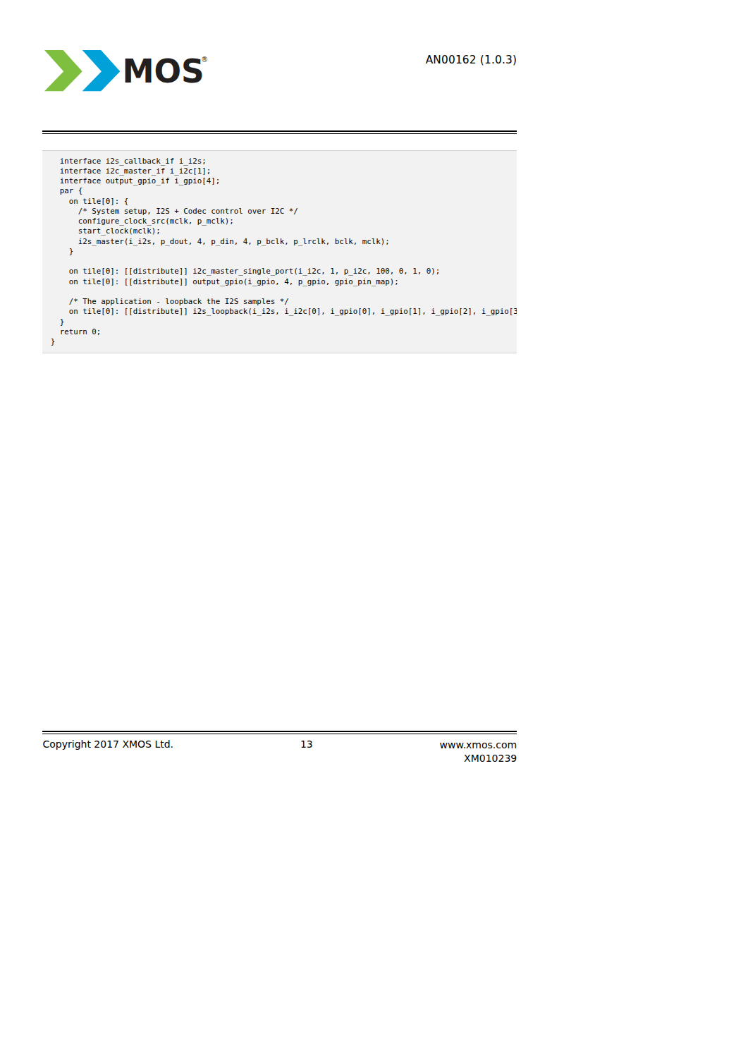MOS ®
AN00162 (1.0.3)
interface i2s_callback_if i_i2s; interface i2c_master_if i_i2c[1]; interface output_gpio_if i_gpio[4]; par { on tile[0]: { /* System setup, I2S + Codec control over I2C */ configure_clock_src(mclk, p_mclk); start_clock(mclk); i2s_master(i_i2s, p_dout, 4, p_din, 4, p_bclk, p_lrclk, bclk, mclk); } on tile[0]: [[distribute]] i2c_master_single_port(i_i2c, 1, p_i2c, 100, 0, 1, 0); on tile[0]: [[distribute]] output_gpio(i_gpio, 4, p_gpio, gpio_pin_map); /* The application - loopback the I2S samples */ on tile[0]: [[distribute]] i2s_loopback(i_i2s, i_i2c[0], i_gpio[0], i_gpio[1], i_gpio[2], i_gpio[3]); } return 0; }
Copyright 2017 XMOS Ltd.
13
www.xmos.com XM010239